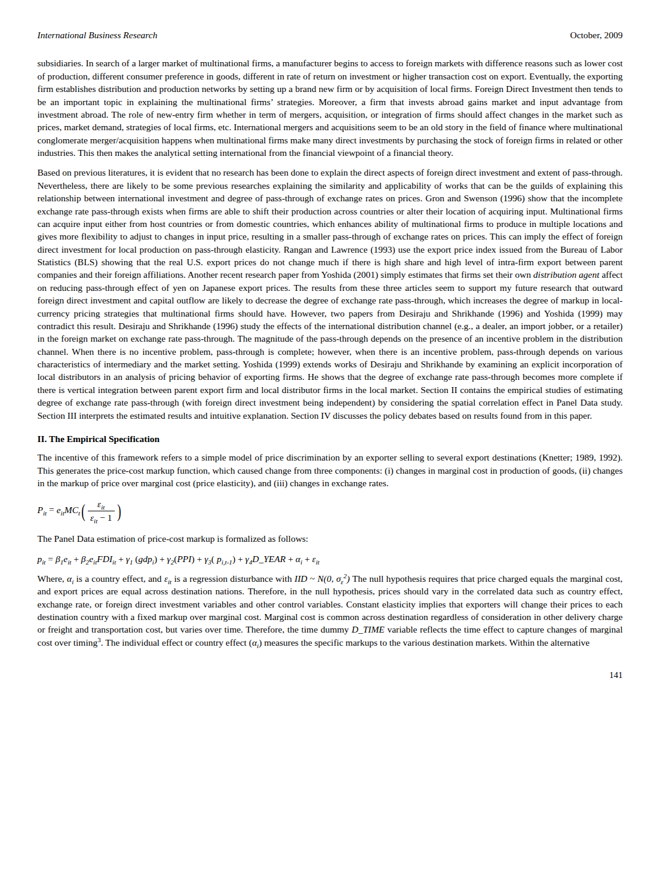International Business Research October, 2009
subsidiaries. In search of a larger market of multinational firms, a manufacturer begins to access to foreign markets with difference reasons such as lower cost of production, different consumer preference in goods, different in rate of return on investment or higher transaction cost on export. Eventually, the exporting firm establishes distribution and production networks by setting up a brand new firm or by acquisition of local firms. Foreign Direct Investment then tends to be an important topic in explaining the multinational firms’ strategies. Moreover, a firm that invests abroad gains market and input advantage from investment abroad. The role of new-entry firm whether in term of mergers, acquisition, or integration of firms should affect changes in the market such as prices, market demand, strategies of local firms, etc. International mergers and acquisitions seem to be an old story in the field of finance where multinational conglomerate merger/acquisition happens when multinational firms make many direct investments by purchasing the stock of foreign firms in related or other industries. This then makes the analytical setting international from the financial viewpoint of a financial theory.
Based on previous literatures, it is evident that no research has been done to explain the direct aspects of foreign direct investment and extent of pass-through. Nevertheless, there are likely to be some previous researches explaining the similarity and applicability of works that can be the guilds of explaining this relationship between international investment and degree of pass-through of exchange rates on prices. Gron and Swenson (1996) show that the incomplete exchange rate pass-through exists when firms are able to shift their production across countries or alter their location of acquiring input. Multinational firms can acquire input either from host countries or from domestic countries, which enhances ability of multinational firms to produce in multiple locations and gives more flexibility to adjust to changes in input price, resulting in a smaller pass-through of exchange rates on prices. This can imply the effect of foreign direct investment for local production on pass-through elasticity. Rangan and Lawrence (1993) use the export price index issued from the Bureau of Labor Statistics (BLS) showing that the real U.S. export prices do not change much if there is high share and high level of intra-firm export between parent companies and their foreign affiliations. Another recent research paper from Yoshida (2001) simply estimates that firms set their own distribution agent affect on reducing pass-through effect of yen on Japanese export prices. The results from these three articles seem to support my future research that outward foreign direct investment and capital outflow are likely to decrease the degree of exchange rate pass-through, which increases the degree of markup in local-currency pricing strategies that multinational firms should have. However, two papers from Desiraju and Shrikhande (1996) and Yoshida (1999) may contradict this result. Desiraju and Shrikhande (1996) study the effects of the international distribution channel (e.g., a dealer, an import jobber, or a retailer) in the foreign market on exchange rate pass-through. The magnitude of the pass-through depends on the presence of an incentive problem in the distribution channel. When there is no incentive problem, pass-through is complete; however, when there is an incentive problem, pass-through depends on various characteristics of intermediary and the market setting. Yoshida (1999) extends works of Desiraju and Shrikhande by examining an explicit incorporation of local distributors in an analysis of pricing behavior of exporting firms. He shows that the degree of exchange rate pass-through becomes more complete if there is vertical integration between parent export firm and local distributor firms in the local market. Section II contains the empirical studies of estimating degree of exchange rate pass-through (with foreign direct investment being independent) by considering the spatial correlation effect in Panel Data study. Section III interprets the estimated results and intuitive explanation. Section IV discusses the policy debates based on results found from in this paper.
II. The Empirical Specification
The incentive of this framework refers to a simple model of price discrimination by an exporter selling to several export destinations (Knetter; 1989, 1992). This generates the price-cost markup function, which caused change from three components: (i) changes in marginal cost in production of goods, (ii) changes in the markup of price over marginal cost (price elasticity), and (iii) changes in exchange rates.
Pit = eitMCt(εit εit − 1)
The Panel Data estimation of price-cost markup is formalized as follows:
pit = β1eit + β2eitFDIit + γ1 (gdpi) + γ2(PPI) + γ3( pi,t-1) + γ4D_YEAR + αi + εit
Where, αi is a country effect, and εit is a regression disturbance with IID ~ N(0, σε2) The null hypothesis requires that price charged equals the marginal cost, and export prices are equal across destination nations. Therefore, in the null hypothesis, prices should vary in the correlated data such as country effect, exchange rate, or foreign direct investment variables and other control variables. Constant elasticity implies that exporters will change their prices to each destination country with a fixed markup over marginal cost. Marginal cost is common across destination regardless of consideration in other delivery charge or freight and transportation cost, but varies over time. Therefore, the time dummy D_TIME variable reflects the time effect to capture changes of marginal cost over timing3. The individual effect or country effect (αi) measures the specific markups to the various destination markets. Within the alternative
141